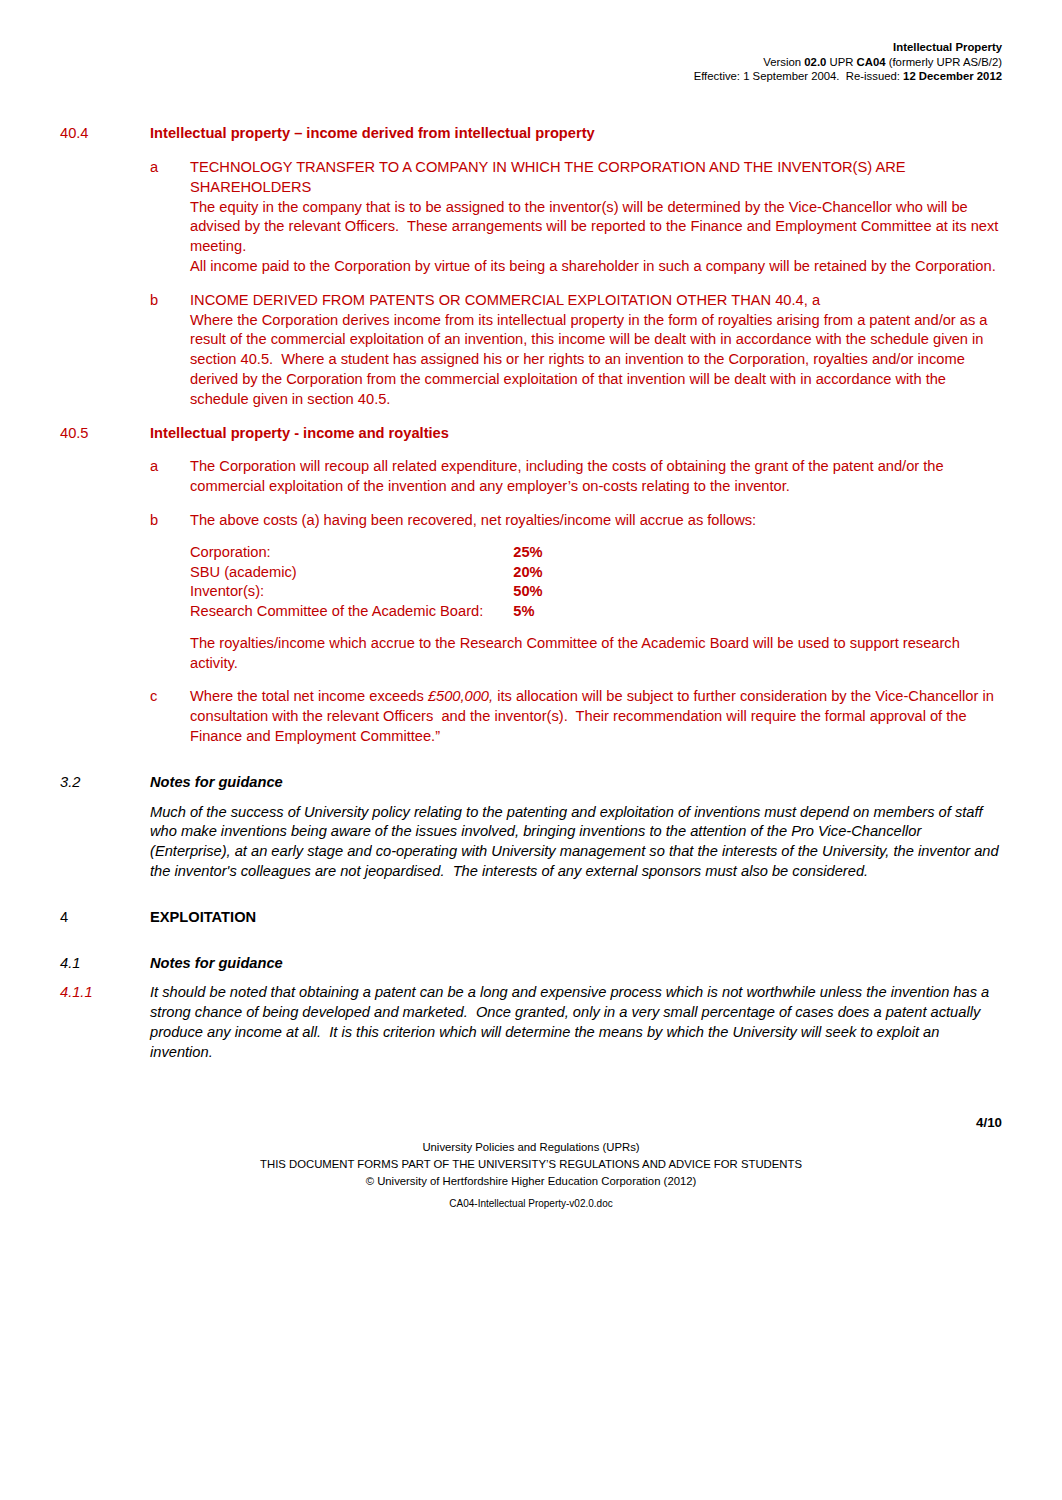Intellectual Property
Version 02.0 UPR CA04 (formerly UPR AS/B/2)
Effective: 1 September 2004. Re-issued: 12 December 2012
40.4
Intellectual property – income derived from intellectual property
a
TECHNOLOGY TRANSFER TO A COMPANY IN WHICH THE CORPORATION AND THE INVENTOR(S) ARE SHAREHOLDERS
The equity in the company that is to be assigned to the inventor(s) will be determined by the Vice-Chancellor who will be advised by the relevant Officers. These arrangements will be reported to the Finance and Employment Committee at its next meeting.
All income paid to the Corporation by virtue of its being a shareholder in such a company will be retained by the Corporation.
b
INCOME DERIVED FROM PATENTS OR COMMERCIAL EXPLOITATION OTHER THAN 40.4, a
Where the Corporation derives income from its intellectual property in the form of royalties arising from a patent and/or as a result of the commercial exploitation of an invention, this income will be dealt with in accordance with the schedule given in section 40.5. Where a student has assigned his or her rights to an invention to the Corporation, royalties and/or income derived by the Corporation from the commercial exploitation of that invention will be dealt with in accordance with the schedule given in section 40.5.
40.5
Intellectual property - income and royalties
a
The Corporation will recoup all related expenditure, including the costs of obtaining the grant of the patent and/or the commercial exploitation of the invention and any employer’s on-costs relating to the inventor.
b
The above costs (a) having been recovered, net royalties/income will accrue as follows:
| Corporation: | 25% |
| SBU (academic) | 20% |
| Inventor(s): | 50% |
| Research Committee of the Academic Board: | 5% |
The royalties/income which accrue to the Research Committee of the Academic Board will be used to support research activity.
c
Where the total net income exceeds £500,000, its allocation will be subject to further consideration by the Vice-Chancellor in consultation with the relevant Officers and the inventor(s). Their recommendation will require the formal approval of the Finance and Employment Committee.”
3.2
Notes for guidance
Much of the success of University policy relating to the patenting and exploitation of inventions must depend on members of staff who make inventions being aware of the issues involved, bringing inventions to the attention of the Pro Vice-Chancellor (Enterprise), at an early stage and co-operating with University management so that the interests of the University, the inventor and the inventor's colleagues are not jeopardised. The interests of any external sponsors must also be considered.
4
EXPLOITATION
4.1
Notes for guidance
4.1.1
It should be noted that obtaining a patent can be a long and expensive process which is not worthwhile unless the invention has a strong chance of being developed and marketed. Once granted, only in a very small percentage of cases does a patent actually produce any income at all. It is this criterion which will determine the means by which the University will seek to exploit an invention.
4/10
University Policies and Regulations (UPRs)
THIS DOCUMENT FORMS PART OF THE UNIVERSITY’S REGULATIONS AND ADVICE FOR STUDENTS
© University of Hertfordshire Higher Education Corporation (2012)
CA04-Intellectual Property-v02.0.doc